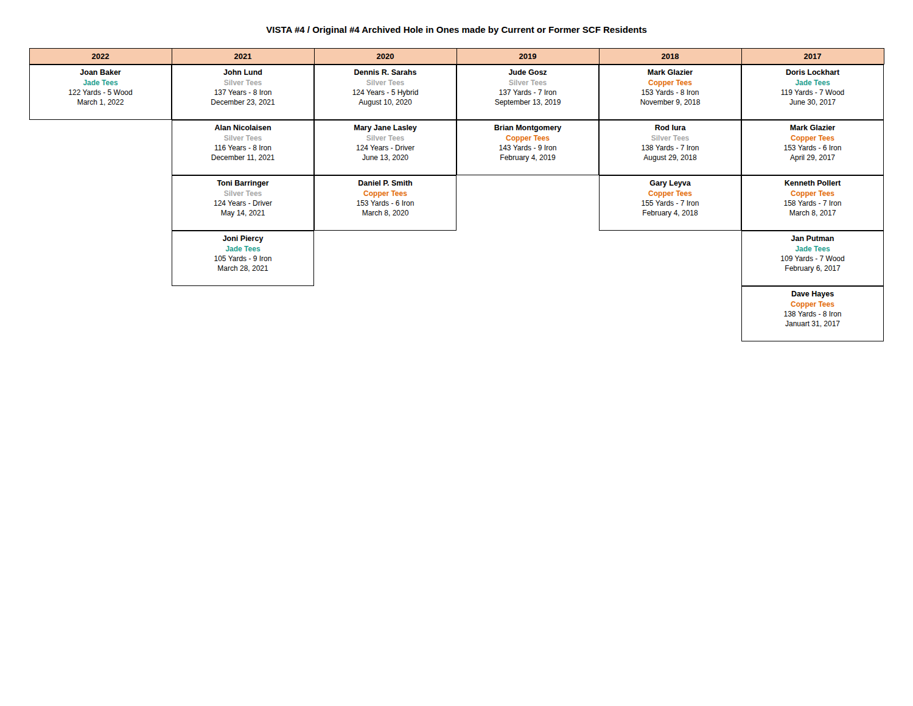VISTA #4 / Original #4 Archived Hole in Ones made by Current or Former SCF Residents
| 2022 | 2021 | 2020 | 2019 | 2018 | 2017 |
| --- | --- | --- | --- | --- | --- |
| Joan Baker Jade Tees 122 Yards - 5 Wood March 1, 2022 | John Lund Silver Tees 137 Years - 8 Iron December 23, 2021 | Dennis R. Sarahs Silver Tees 124 Years - 5 Hybrid August 10, 2020 | Jude Gosz Silver Tees 137 Yards - 7 Iron September 13, 2019 | Mark Glazier Copper Tees 153 Yards - 8 Iron November 9, 2018 | Doris Lockhart Jade Tees 119 Yards - 7 Wood June 30, 2017 |
| | Alan Nicolaisen Silver Tees 116 Years - 8 Iron December 11, 2021 | Mary Jane Lasley Silver Tees 124 Years - Driver June 13, 2020 | Brian Montgomery Copper Tees 143 Yards - 9 Iron February 4, 2019 | Rod Iura Silver Tees 138 Yards - 7 Iron August 29, 2018 | Mark Glazier Copper Tees 153 Yards - 6 Iron April 29, 2017 |
| | Toni Barringer Silver Tees 124 Years - Driver May 14, 2021 | Daniel P. Smith Copper Tees 153 Yards - 6 Iron March 8, 2020 | | Gary Leyva Copper Tees 155 Yards - 7 Iron February 4, 2018 | Kenneth Pollert Copper Tees 158 Yards - 7 Iron March 8, 2017 |
| | Joni Piercy Jade Tees 105 Yards - 9 Iron March 28, 2021 | | | | Jan Putman Jade Tees 109 Yards - 7 Wood February 6, 2017 |
| | | | | | Dave Hayes Copper Tees 138 Yards - 8 Iron Januart 31, 2017 |